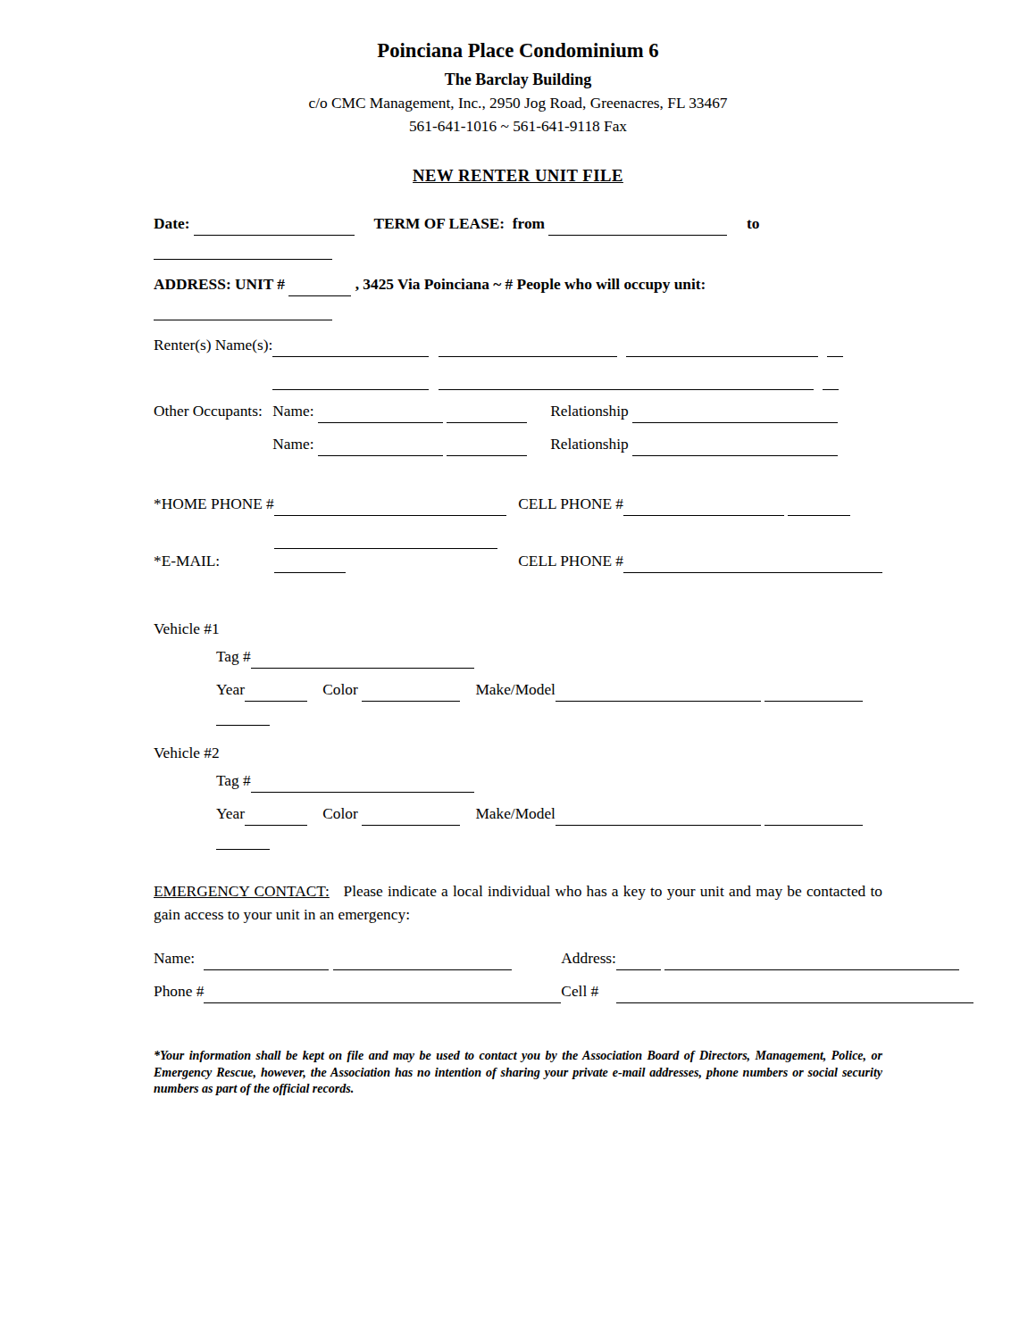Poinciana Place Condominium 6
The Barclay Building
c/o CMC Management, Inc., 2950 Jog Road, Greenacres, FL 33467
561-641-1016 ~ 561-641-9118 Fax
NEW RENTER UNIT FILE
Date: TERM OF LEASE: from to
ADDRESS: UNIT # , 3425 Via Poinciana ~ # People who will occupy unit:
| Renter(s) Name(s): | |
| Other Occupants: | Name: Relationship |
| | Name: Relationship |
| *HOME PHONE # | | CELL PHONE # | |
| *E-MAIL: | | CELL PHONE # | |
Vehicle #1
Tag #
Year Color Make/Model
Vehicle #2
Tag #
Year Color Make/Model
EMERGENCY CONTACT: Please indicate a local individual who has a key to your unit and may be contacted to gain access to your unit in an emergency:
| Name: | | Address: | |
| Phone # | | Cell # | |
*Your information shall be kept on file and may be used to contact you by the Association Board of Directors, Management, Police, or Emergency Rescue, however, the Association has no intention of sharing your private e-mail addresses, phone numbers or social security numbers as part of the official records.